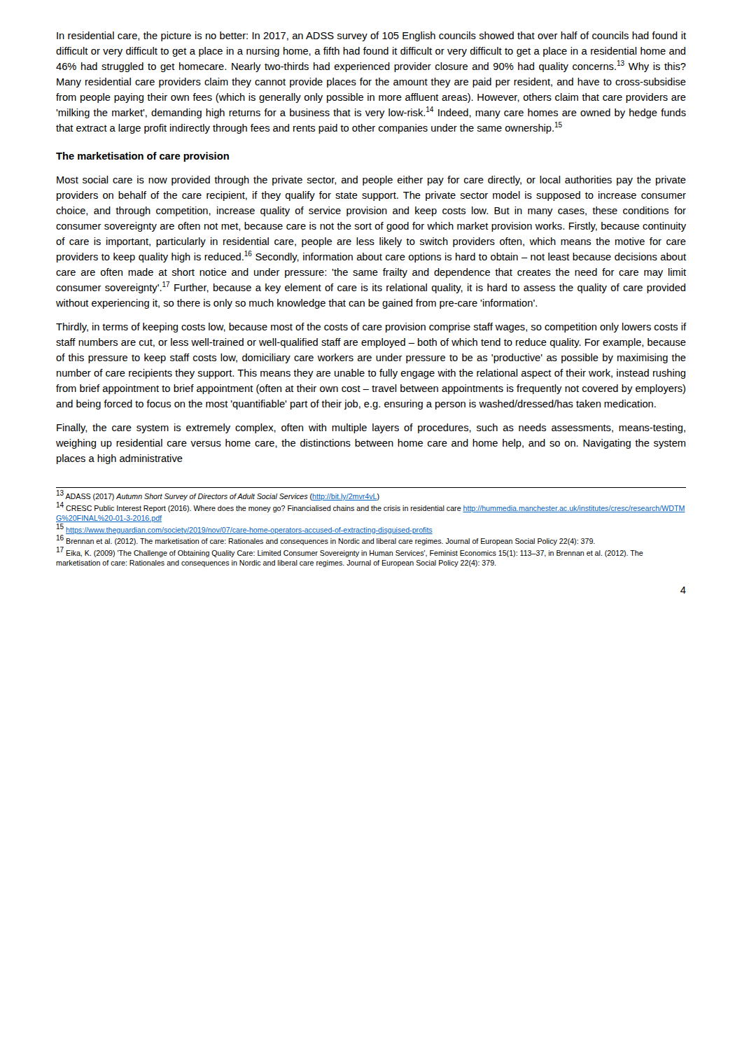In residential care, the picture is no better: In 2017, an ADSS survey of 105 English councils showed that over half of councils had found it difficult or very difficult to get a place in a nursing home, a fifth had found it difficult or very difficult to get a place in a residential home and 46% had struggled to get homecare. Nearly two-thirds had experienced provider closure and 90% had quality concerns.13 Why is this? Many residential care providers claim they cannot provide places for the amount they are paid per resident, and have to cross-subsidise from people paying their own fees (which is generally only possible in more affluent areas). However, others claim that care providers are 'milking the market', demanding high returns for a business that is very low-risk.14 Indeed, many care homes are owned by hedge funds that extract a large profit indirectly through fees and rents paid to other companies under the same ownership.15
The marketisation of care provision
Most social care is now provided through the private sector, and people either pay for care directly, or local authorities pay the private providers on behalf of the care recipient, if they qualify for state support. The private sector model is supposed to increase consumer choice, and through competition, increase quality of service provision and keep costs low. But in many cases, these conditions for consumer sovereignty are often not met, because care is not the sort of good for which market provision works. Firstly, because continuity of care is important, particularly in residential care, people are less likely to switch providers often, which means the motive for care providers to keep quality high is reduced.16 Secondly, information about care options is hard to obtain – not least because decisions about care are often made at short notice and under pressure: 'the same frailty and dependence that creates the need for care may limit consumer sovereignty'.17 Further, because a key element of care is its relational quality, it is hard to assess the quality of care provided without experiencing it, so there is only so much knowledge that can be gained from pre-care 'information'.
Thirdly, in terms of keeping costs low, because most of the costs of care provision comprise staff wages, so competition only lowers costs if staff numbers are cut, or less well-trained or well-qualified staff are employed – both of which tend to reduce quality. For example, because of this pressure to keep staff costs low, domiciliary care workers are under pressure to be as 'productive' as possible by maximising the number of care recipients they support. This means they are unable to fully engage with the relational aspect of their work, instead rushing from brief appointment to brief appointment (often at their own cost – travel between appointments is frequently not covered by employers) and being forced to focus on the most 'quantifiable' part of their job, e.g. ensuring a person is washed/dressed/has taken medication.
Finally, the care system is extremely complex, often with multiple layers of procedures, such as needs assessments, means-testing, weighing up residential care versus home care, the distinctions between home care and home help, and so on. Navigating the system places a high administrative
13 ADASS (2017) Autumn Short Survey of Directors of Adult Social Services (http://bit.ly/2mvr4vL)
14 CRESC Public Interest Report (2016). Where does the money go? Financialised chains and the crisis in residential care http://hummedia.manchester.ac.uk/institutes/cresc/research/WDTMG%20FINAL%20-01-3-2016.pdf
15 https://www.theguardian.com/society/2019/nov/07/care-home-operators-accused-of-extracting-disguised-profits
16 Brennan et al. (2012). The marketisation of care: Rationales and consequences in Nordic and liberal care regimes. Journal of European Social Policy 22(4): 379.
17 Eika, K. (2009) 'The Challenge of Obtaining Quality Care: Limited Consumer Sovereignty in Human Services', Feminist Economics 15(1): 113–37, in Brennan et al. (2012). The marketisation of care: Rationales and consequences in Nordic and liberal care regimes. Journal of European Social Policy 22(4): 379.
4